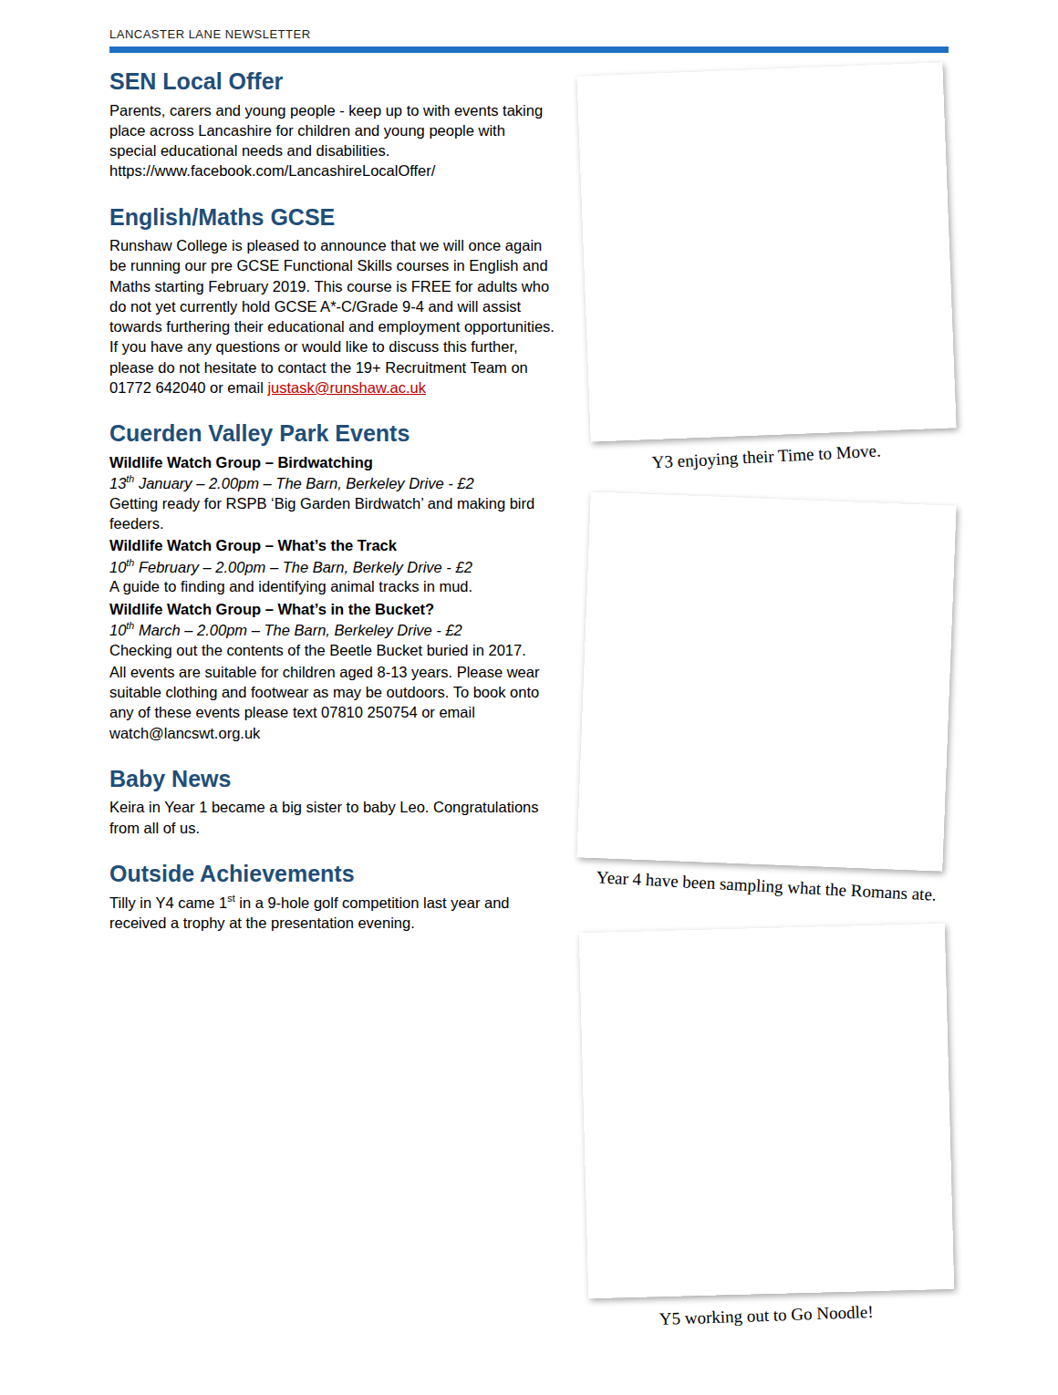LANCASTER LANE NEWSLETTER
SEN Local Offer
Parents, carers and young people - keep up to with events taking place across Lancashire for children and young people with special educational needs and disabilities.
https://www.facebook.com/LancashireLocalOffer/
English/Maths GCSE
Runshaw College is pleased to announce that we will once again be running our pre GCSE Functional Skills courses in English and Maths starting February 2019. This course is FREE for adults who do not yet currently hold GCSE A*-C/Grade 9-4 and will assist towards furthering their educational and employment opportunities. If you have any questions or would like to discuss this further, please do not hesitate to contact the 19+ Recruitment Team on 01772 642040 or email justask@runshaw.ac.uk
Cuerden Valley Park Events
Wildlife Watch Group – Birdwatching
13th January – 2.00pm – The Barn, Berkeley Drive - £2
Getting ready for RSPB ‘Big Garden Birdwatch’ and making bird feeders.
Wildlife Watch Group – What’s the Track
10th February – 2.00pm – The Barn, Berkely Drive - £2
A guide to finding and identifying animal tracks in mud.
Wildlife Watch Group – What’s in the Bucket?
10th March – 2.00pm – The Barn, Berkeley Drive - £2
Checking out the contents of the Beetle Bucket buried in 2017.
All events are suitable for children aged 8-13 years. Please wear suitable clothing and footwear as may be outdoors. To book onto any of these events please text 07810 250754 or email watch@lancswt.org.uk
Baby News
Keira in Year 1 became a big sister to baby Leo. Congratulations from all of us.
Outside Achievements
Tilly in Y4 came 1st in a 9-hole golf competition last year and received a trophy at the presentation evening.
Y3 enjoying their Time to Move.
Year 4 have been sampling what the Romans ate.
Y5 working out to Go Noodle!